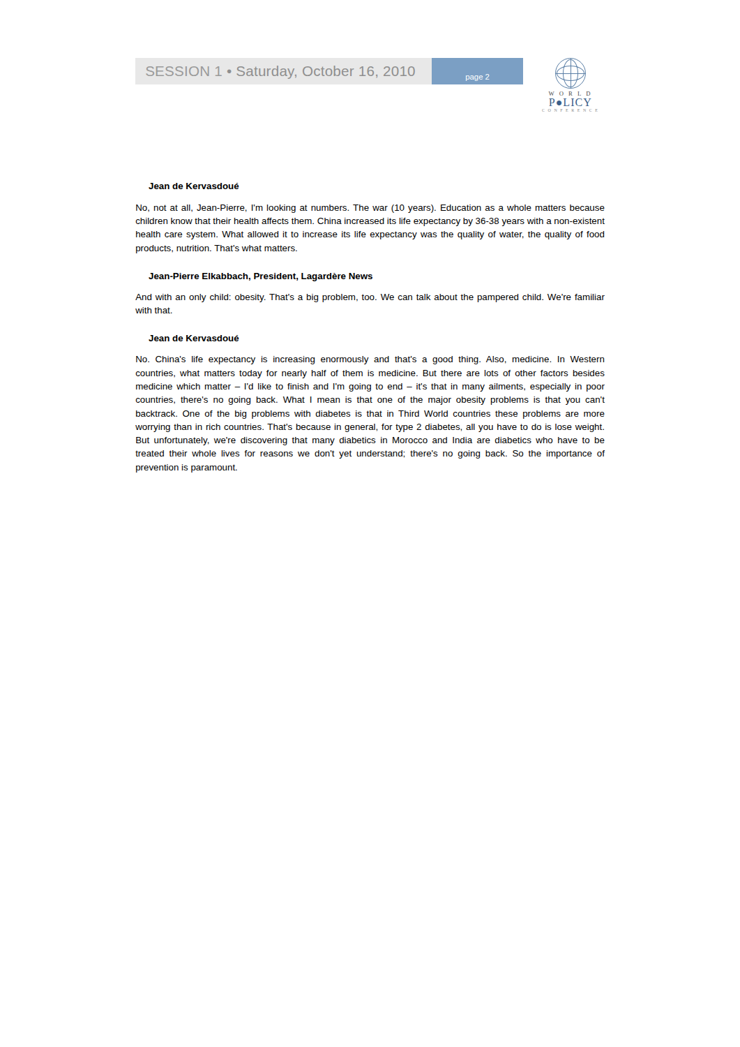SESSION 1 • Saturday, October 16, 2010
page 2
W O R L D
P●LICY
C O N F E R E N C E
Jean de Kervasdoué
No, not at all, Jean-Pierre, I'm looking at numbers. The war (10 years). Education as a whole matters because children know that their health affects them. China increased its life expectancy by 36-38 years with a non-existent health care system. What allowed it to increase its life expectancy was the quality of water, the quality of food products, nutrition. That's what matters.
Jean-Pierre Elkabbach, President, Lagardère News
And with an only child: obesity. That's a big problem, too. We can talk about the pampered child. We're familiar with that.
Jean de Kervasdoué
No. China's life expectancy is increasing enormously and that's a good thing. Also, medicine. In Western countries, what matters today for nearly half of them is medicine. But there are lots of other factors besides medicine which matter – I'd like to finish and I'm going to end – it's that in many ailments, especially in poor countries, there's no going back. What I mean is that one of the major obesity problems is that you can't backtrack. One of the big problems with diabetes is that in Third World countries these problems are more worrying than in rich countries. That's because in general, for type 2 diabetes, all you have to do is lose weight. But unfortunately, we're discovering that many diabetics in Morocco and India are diabetics who have to be treated their whole lives for reasons we don't yet understand; there's no going back. So the importance of prevention is paramount.